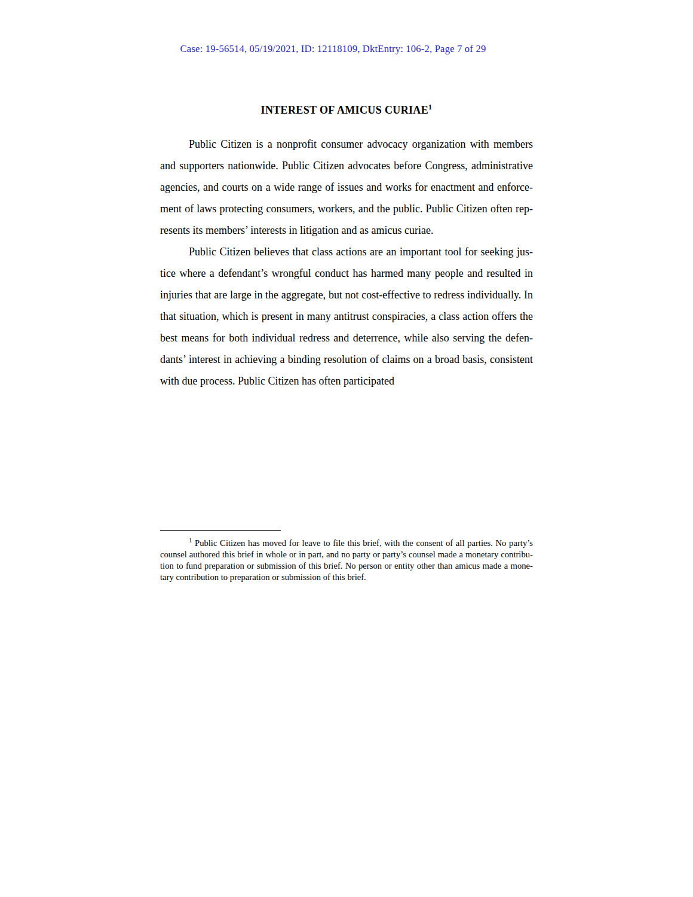Case: 19-56514, 05/19/2021, ID: 12118109, DktEntry: 106-2, Page 7 of 29
INTEREST OF AMICUS CURIAE1
Public Citizen is a nonprofit consumer advocacy organization with members and supporters nationwide. Public Citizen advocates before Congress, administrative agencies, and courts on a wide range of issues and works for enactment and enforcement of laws protecting consumers, workers, and the public. Public Citizen often represents its members’ interests in litigation and as amicus curiae.
Public Citizen believes that class actions are an important tool for seeking justice where a defendant’s wrongful conduct has harmed many people and resulted in injuries that are large in the aggregate, but not cost-effective to redress individually. In that situation, which is present in many antitrust conspiracies, a class action offers the best means for both individual redress and deterrence, while also serving the defendants’ interest in achieving a binding resolution of claims on a broad basis, consistent with due process. Public Citizen has often participated
1 Public Citizen has moved for leave to file this brief, with the consent of all parties. No party’s counsel authored this brief in whole or in part, and no party or party’s counsel made a monetary contribution to fund preparation or submission of this brief. No person or entity other than amicus made a monetary contribution to preparation or submission of this brief.